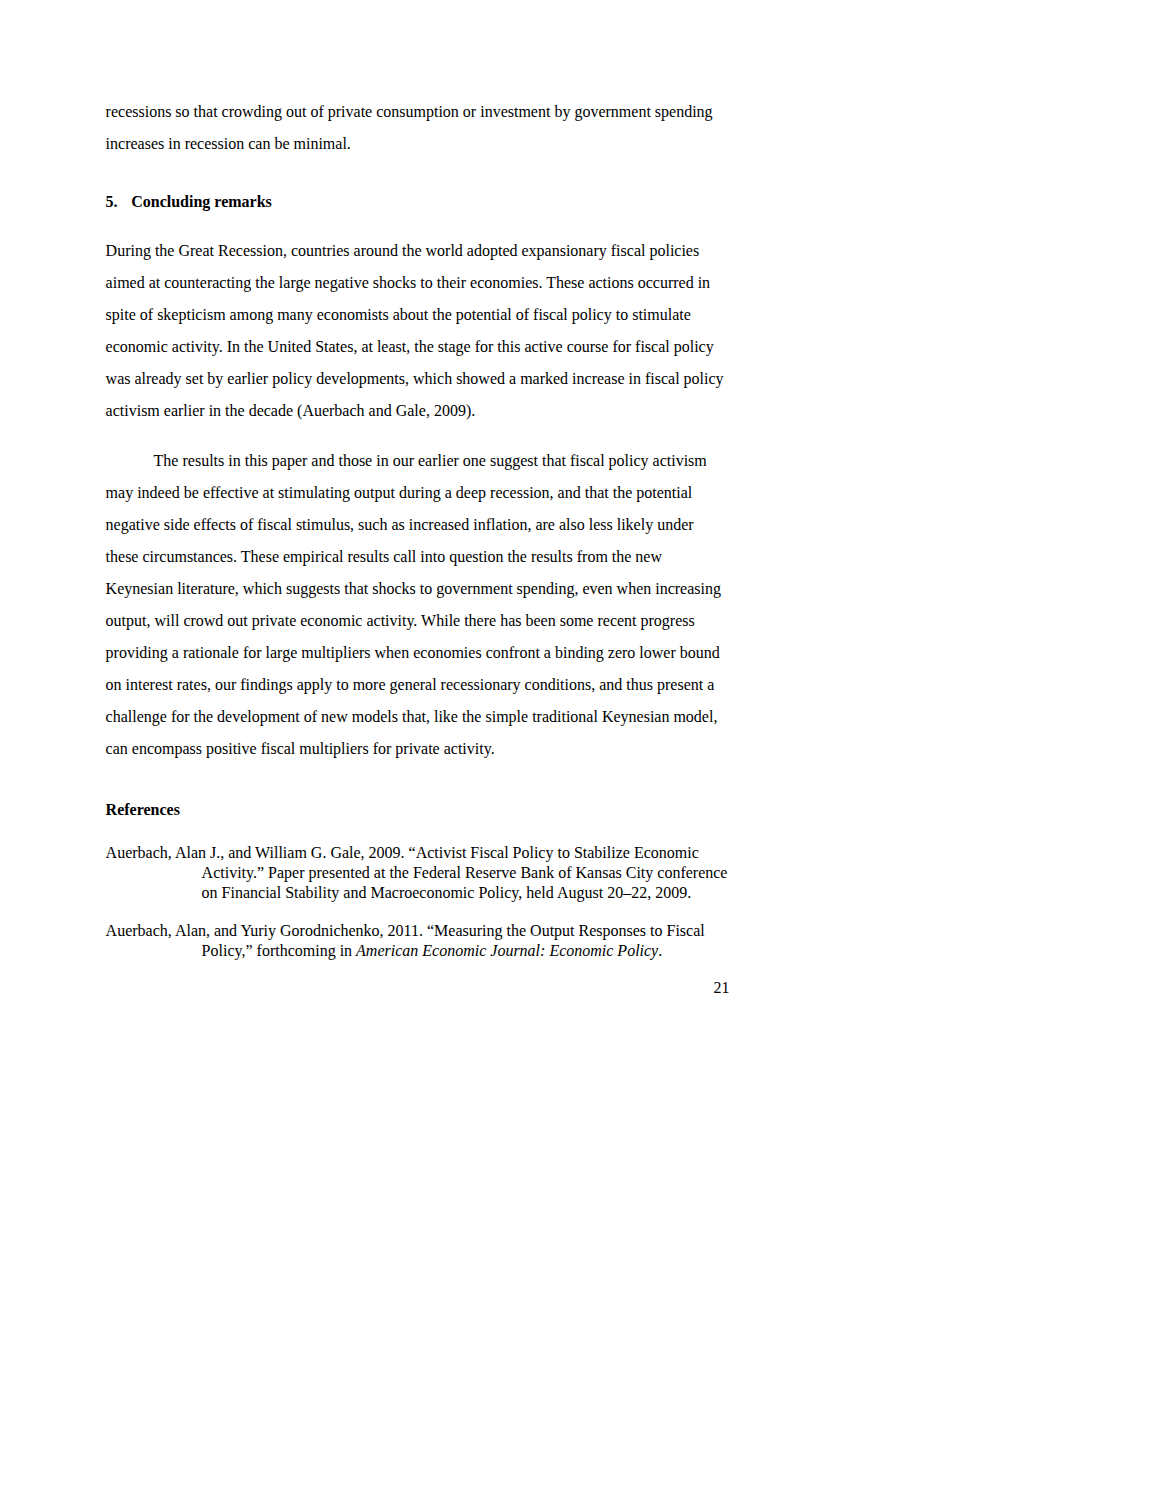recessions so that crowding out of private consumption or investment by government spending increases in recession can be minimal.
5. Concluding remarks
During the Great Recession, countries around the world adopted expansionary fiscal policies aimed at counteracting the large negative shocks to their economies. These actions occurred in spite of skepticism among many economists about the potential of fiscal policy to stimulate economic activity. In the United States, at least, the stage for this active course for fiscal policy was already set by earlier policy developments, which showed a marked increase in fiscal policy activism earlier in the decade (Auerbach and Gale, 2009).
The results in this paper and those in our earlier one suggest that fiscal policy activism may indeed be effective at stimulating output during a deep recession, and that the potential negative side effects of fiscal stimulus, such as increased inflation, are also less likely under these circumstances. These empirical results call into question the results from the new Keynesian literature, which suggests that shocks to government spending, even when increasing output, will crowd out private economic activity. While there has been some recent progress providing a rationale for large multipliers when economies confront a binding zero lower bound on interest rates, our findings apply to more general recessionary conditions, and thus present a challenge for the development of new models that, like the simple traditional Keynesian model, can encompass positive fiscal multipliers for private activity.
References
Auerbach, Alan J., and William G. Gale, 2009. “Activist Fiscal Policy to Stabilize EconomicActivity.” Paper presented at the Federal Reserve Bank of Kansas City conference on Financial Stability and Macroeconomic Policy, held August 20–22, 2009.
Auerbach, Alan, and Yuriy Gorodnichenko, 2011. “Measuring the Output Responses to FiscalPolicy,” forthcoming in American Economic Journal: Economic Policy.
21